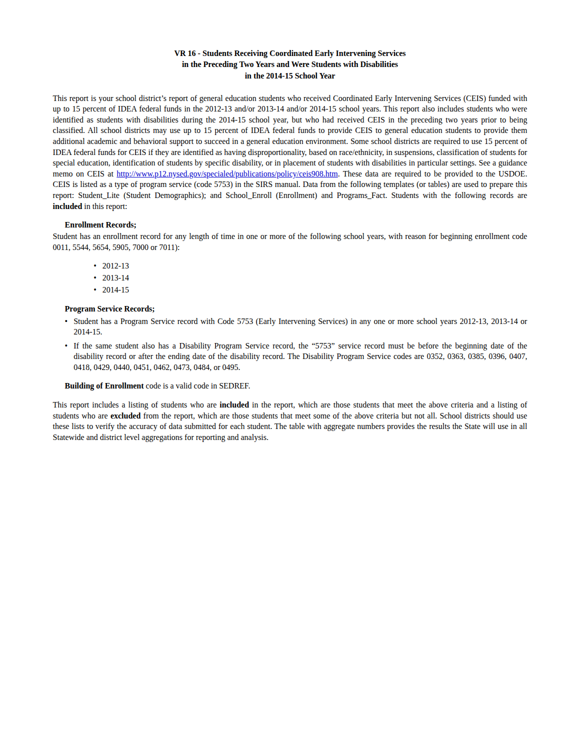VR 16 - Students Receiving Coordinated Early Intervening Services
in the Preceding Two Years and Were Students with Disabilities
in the 2014-15 School Year
This report is your school district’s report of general education students who received Coordinated Early Intervening Services (CEIS) funded with up to 15 percent of IDEA federal funds in the 2012-13 and/or 2013-14 and/or 2014-15 school years. This report also includes students who were identified as students with disabilities during the 2014-15 school year, but who had received CEIS in the preceding two years prior to being classified. All school districts may use up to 15 percent of IDEA federal funds to provide CEIS to general education students to provide them additional academic and behavioral support to succeed in a general education environment. Some school districts are required to use 15 percent of IDEA federal funds for CEIS if they are identified as having disproportionality, based on race/ethnicity, in suspensions, classification of students for special education, identification of students by specific disability, or in placement of students with disabilities in particular settings. See a guidance memo on CEIS at http://www.p12.nysed.gov/specialed/publications/policy/ceis908.htm. These data are required to be provided to the USDOE. CEIS is listed as a type of program service (code 5753) in the SIRS manual. Data from the following templates (or tables) are used to prepare this report: Student_Lite (Student Demographics); and School_Enroll (Enrollment) and Programs_Fact. Students with the following records are included in this report:
Enrollment Records;
Student has an enrollment record for any length of time in one or more of the following school years, with reason for beginning enrollment code 0011, 5544, 5654, 5905, 7000 or 7011):
2012-13
2013-14
2014-15
Program Service Records;
Student has a Program Service record with Code 5753 (Early Intervening Services) in any one or more school years 2012-13, 2013-14 or 2014-15.
If the same student also has a Disability Program Service record, the “5753” service record must be before the beginning date of the disability record or after the ending date of the disability record. The Disability Program Service codes are 0352, 0363, 0385, 0396, 0407, 0418, 0429, 0440, 0451, 0462, 0473, 0484, or 0495.
Building of Enrollment code is a valid code in SEDREF.
This report includes a listing of students who are included in the report, which are those students that meet the above criteria and a listing of students who are excluded from the report, which are those students that meet some of the above criteria but not all. School districts should use these lists to verify the accuracy of data submitted for each student. The table with aggregate numbers provides the results the State will use in all Statewide and district level aggregations for reporting and analysis.